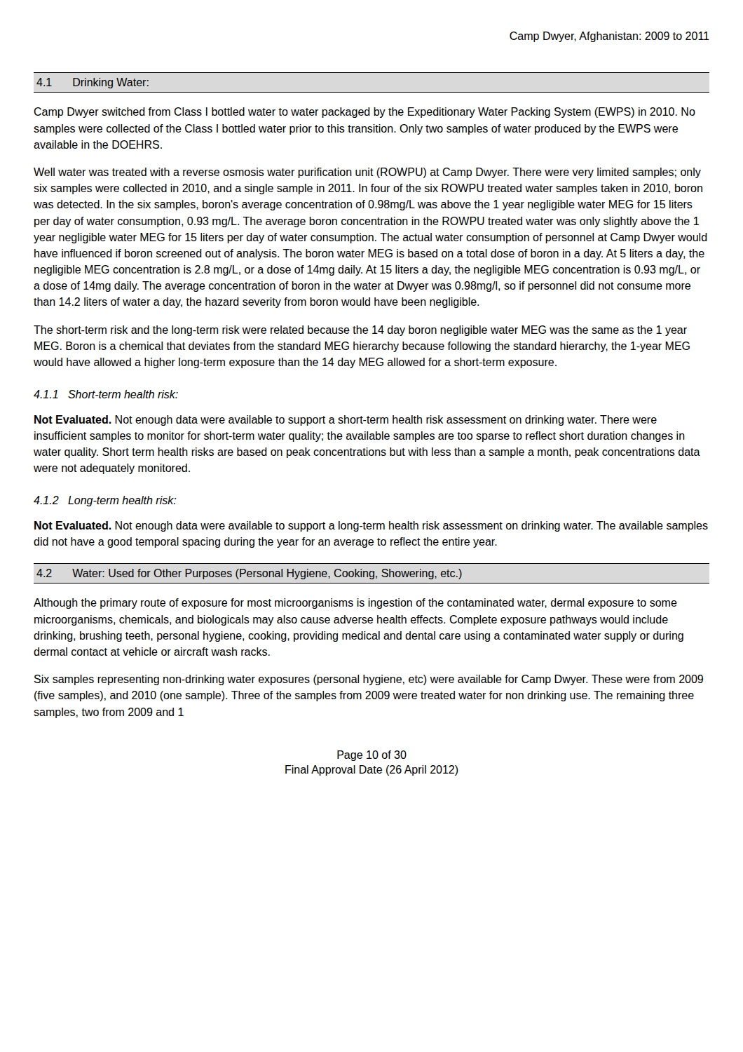Camp Dwyer, Afghanistan: 2009 to 2011
4.1 Drinking Water:
Camp Dwyer switched from Class I bottled water to water packaged by the Expeditionary Water Packing System (EWPS) in 2010. No samples were collected of the Class I bottled water prior to this transition. Only two samples of water produced by the EWPS were available in the DOEHRS.
Well water was treated with a reverse osmosis water purification unit (ROWPU) at Camp Dwyer. There were very limited samples; only six samples were collected in 2010, and a single sample in 2011. In four of the six ROWPU treated water samples taken in 2010, boron was detected. In the six samples, boron's average concentration of 0.98mg/L was above the 1 year negligible water MEG for 15 liters per day of water consumption, 0.93 mg/L. The average boron concentration in the ROWPU treated water was only slightly above the 1 year negligible water MEG for 15 liters per day of water consumption. The actual water consumption of personnel at Camp Dwyer would have influenced if boron screened out of analysis. The boron water MEG is based on a total dose of boron in a day. At 5 liters a day, the negligible MEG concentration is 2.8 mg/L, or a dose of 14mg daily. At 15 liters a day, the negligible MEG concentration is 0.93 mg/L, or a dose of 14mg daily. The average concentration of boron in the water at Dwyer was 0.98mg/l, so if personnel did not consume more than 14.2 liters of water a day, the hazard severity from boron would have been negligible.
The short-term risk and the long-term risk were related because the 14 day boron negligible water MEG was the same as the 1 year MEG. Boron is a chemical that deviates from the standard MEG hierarchy because following the standard hierarchy, the 1-year MEG would have allowed a higher long-term exposure than the 14 day MEG allowed for a short-term exposure.
4.1.1 Short-term health risk:
Not Evaluated. Not enough data were available to support a short-term health risk assessment on drinking water. There were insufficient samples to monitor for short-term water quality; the available samples are too sparse to reflect short duration changes in water quality. Short term health risks are based on peak concentrations but with less than a sample a month, peak concentrations data were not adequately monitored.
4.1.2 Long-term health risk:
Not Evaluated. Not enough data were available to support a long-term health risk assessment on drinking water. The available samples did not have a good temporal spacing during the year for an average to reflect the entire year.
4.2 Water: Used for Other Purposes (Personal Hygiene, Cooking, Showering, etc.)
Although the primary route of exposure for most microorganisms is ingestion of the contaminated water, dermal exposure to some microorganisms, chemicals, and biologicals may also cause adverse health effects. Complete exposure pathways would include drinking, brushing teeth, personal hygiene, cooking, providing medical and dental care using a contaminated water supply or during dermal contact at vehicle or aircraft wash racks.
Six samples representing non-drinking water exposures (personal hygiene, etc) were available for Camp Dwyer. These were from 2009 (five samples), and 2010 (one sample). Three of the samples from 2009 were treated water for non drinking use. The remaining three samples, two from 2009 and 1
Page 10 of 30
Final Approval Date (26 April 2012)